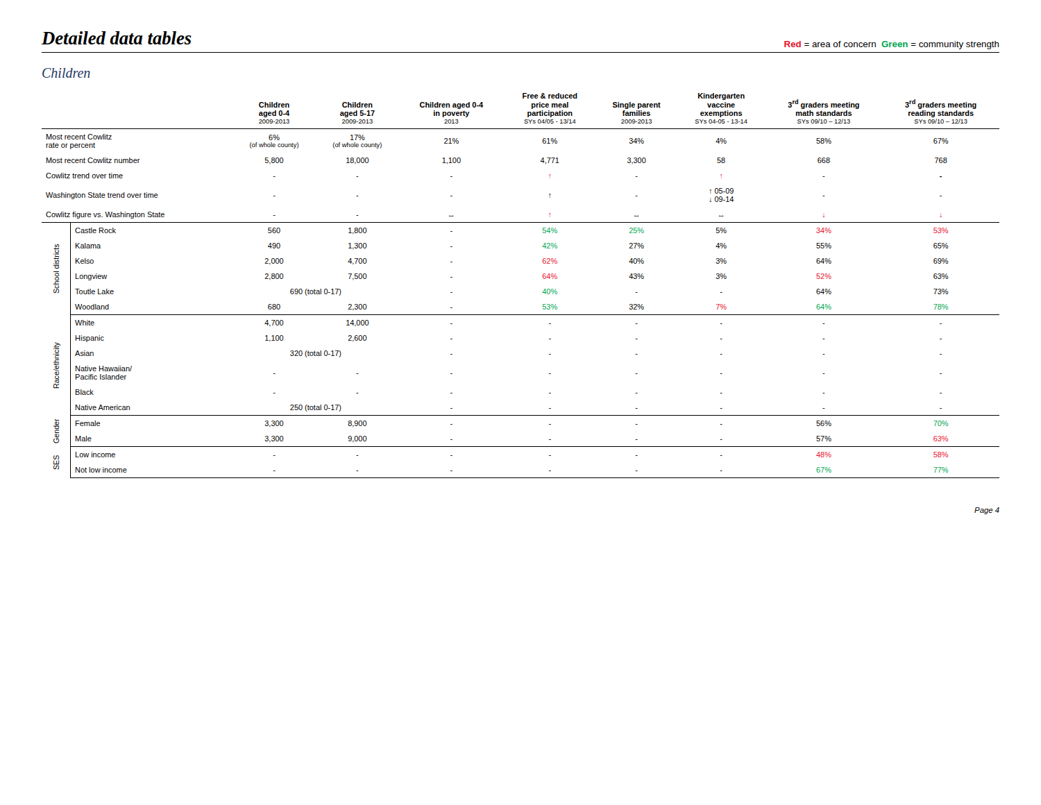Detailed data tables
Red = area of concern Green = community strength
Children
| | Children aged 0-4 2009-2013 | Children aged 5-17 2009-2013 | Children aged 0-4 in poverty 2013 | Free & reduced price meal participation SYs 04/05 - 13/14 | Single parent families 2009-2013 | Kindergarten vaccine exemptions SYs 04-05 - 13-14 | 3 rd graders meeting math standards SYs 09/10 – 12/13 | 3 rd graders meeting reading standards SYs 09/10 – 12/13 |
| --- | --- | --- | --- | --- | --- | --- | --- | --- |
| Most recent Cowlitz rate or percent | 6% (of whole county) | 17% (of whole county) | 21% | 61% | 34% | 4% | 58% | 67% |
| Most recent Cowlitz number | 5,800 | 18,000 | 1,100 | 4,771 | 3,300 | 58 | 668 | 768 |
| Cowlitz trend over time | - | - | - | ↑ | - | ↑ | - | - |
| Washington State trend over time | - | - | - | ↑ | - | ↑ 05-09 ↓ 09-14 | - | - |
| Cowlitz figure vs. Washington State | - | - | ↔ | ↑ | ↔ | ↔ | ↓ | ↓ |
| School districts | Castle Rock | 560 | 1,800 | - | 54% | 25% | 5% | 34% | 53% |
| Kalama | 490 | 1,300 | - | 42% | 27% | 4% | 55% | 65% |
| Kelso | 2,000 | 4,700 | - | 62% | 40% | 3% | 64% | 69% |
| Longview | 2,800 | 7,500 | - | 64% | 43% | 3% | 52% | 63% |
| Toutle Lake | 690 (total 0-17) | - | 40% | - | - | 64% | 73% |
| Woodland | 680 | 2,300 | - | 53% | 32% | 7% | 64% | 78% |
| Race/ethnicity | White | 4,700 | 14,000 | - | - | - | - | - | - |
| Hispanic | 1,100 | 2,600 | - | - | - | - | - | - |
| Asian | 320 (total 0-17) | - | - | - | - | - | - |
| Native Hawaiian/ Pacific Islander | - | - | - | - | - | - | - | - |
| Black | - | - | - | - | - | - | - | - |
| Native American | 250 (total 0-17) | - | - | - | - | - | - |
| Gender | Female | 3,300 | 8,900 | - | - | - | - | 56% | 70% |
| Male | 3,300 | 9,000 | - | - | - | - | 57% | 63% |
| SES | Low income | - | - | - | - | - | - | 48% | 58% |
| Not low income | - | - | - | - | - | - | 67% | 77% |
Page 4